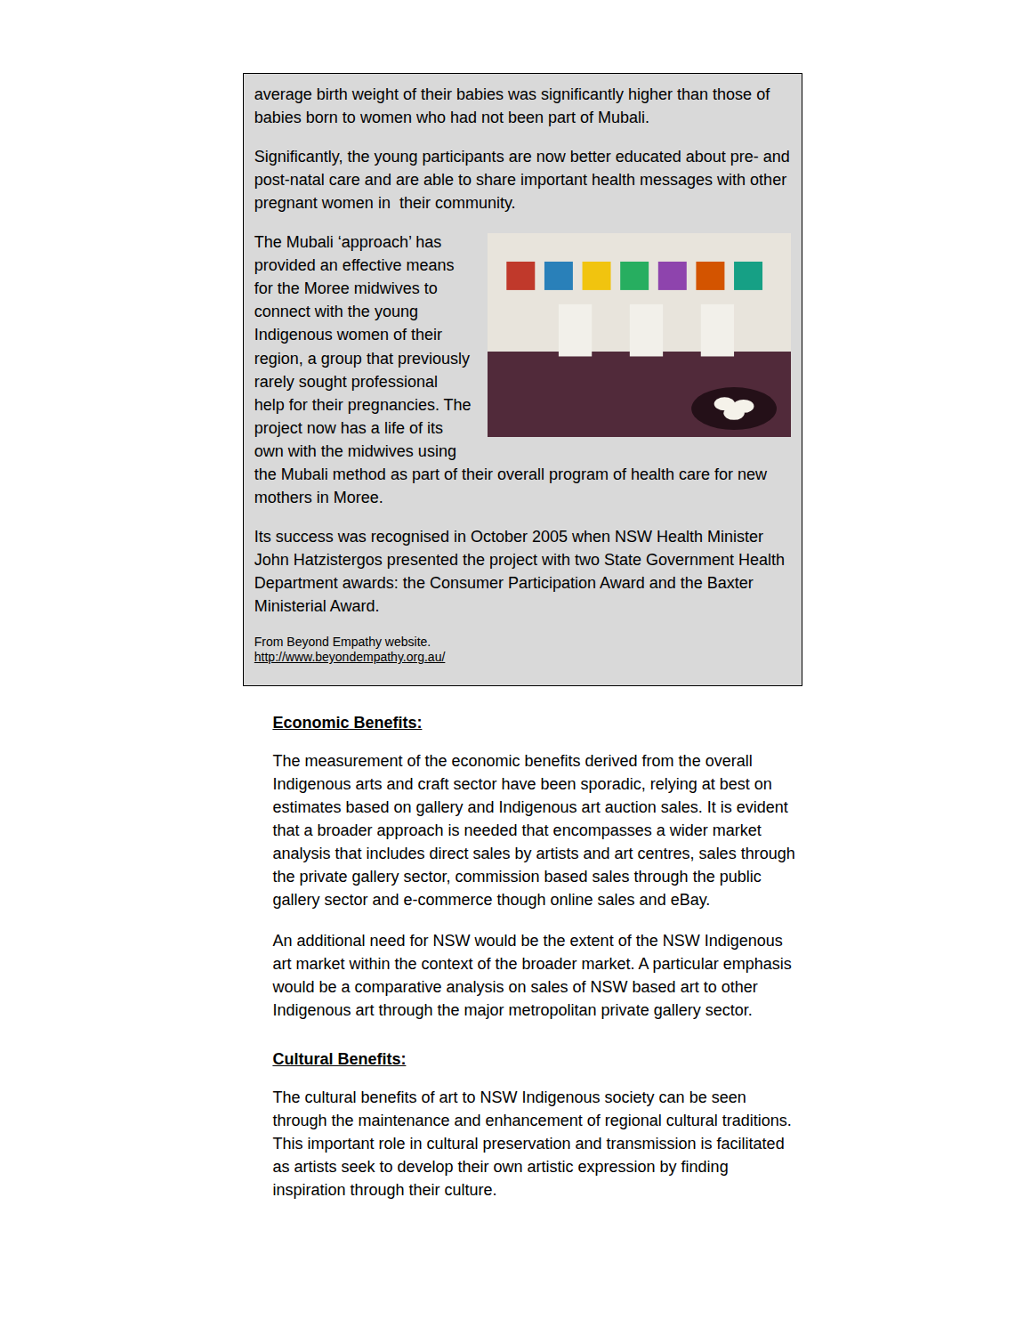average birth weight of their babies was significantly higher than those of babies born to women who had not been part of Mubali.
Significantly, the young participants are now better educated about pre- and post-natal care and are able to share important health messages with other pregnant women in their community.
The Mubali ‘approach’ has provided an effective means for the Moree midwives to connect with the young Indigenous women of their region, a group that previously rarely sought professional help for their pregnancies. The project now has a life of its own with the midwives using the Mubali method as part of their overall program of health care for new mothers in Moree.
Its success was recognised in October 2005 when NSW Health Minister John Hatzistergos presented the project with two State Government Health Department awards: the Consumer Participation Award and the Baxter Ministerial Award.
From Beyond Empathy website.
http://www.beyondempathy.org.au/
Economic Benefits:
The measurement of the economic benefits derived from the overall Indigenous arts and craft sector have been sporadic, relying at best on estimates based on gallery and Indigenous art auction sales. It is evident that a broader approach is needed that encompasses a wider market analysis that includes direct sales by artists and art centres, sales through the private gallery sector, commission based sales through the public gallery sector and e-commerce though online sales and eBay.
An additional need for NSW would be the extent of the NSW Indigenous art market within the context of the broader market. A particular emphasis would be a comparative analysis on sales of NSW based art to other Indigenous art through the major metropolitan private gallery sector.
Cultural Benefits:
The cultural benefits of art to NSW Indigenous society can be seen through the maintenance and enhancement of regional cultural traditions. This important role in cultural preservation and transmission is facilitated as artists seek to develop their own artistic expression by finding inspiration through their culture.